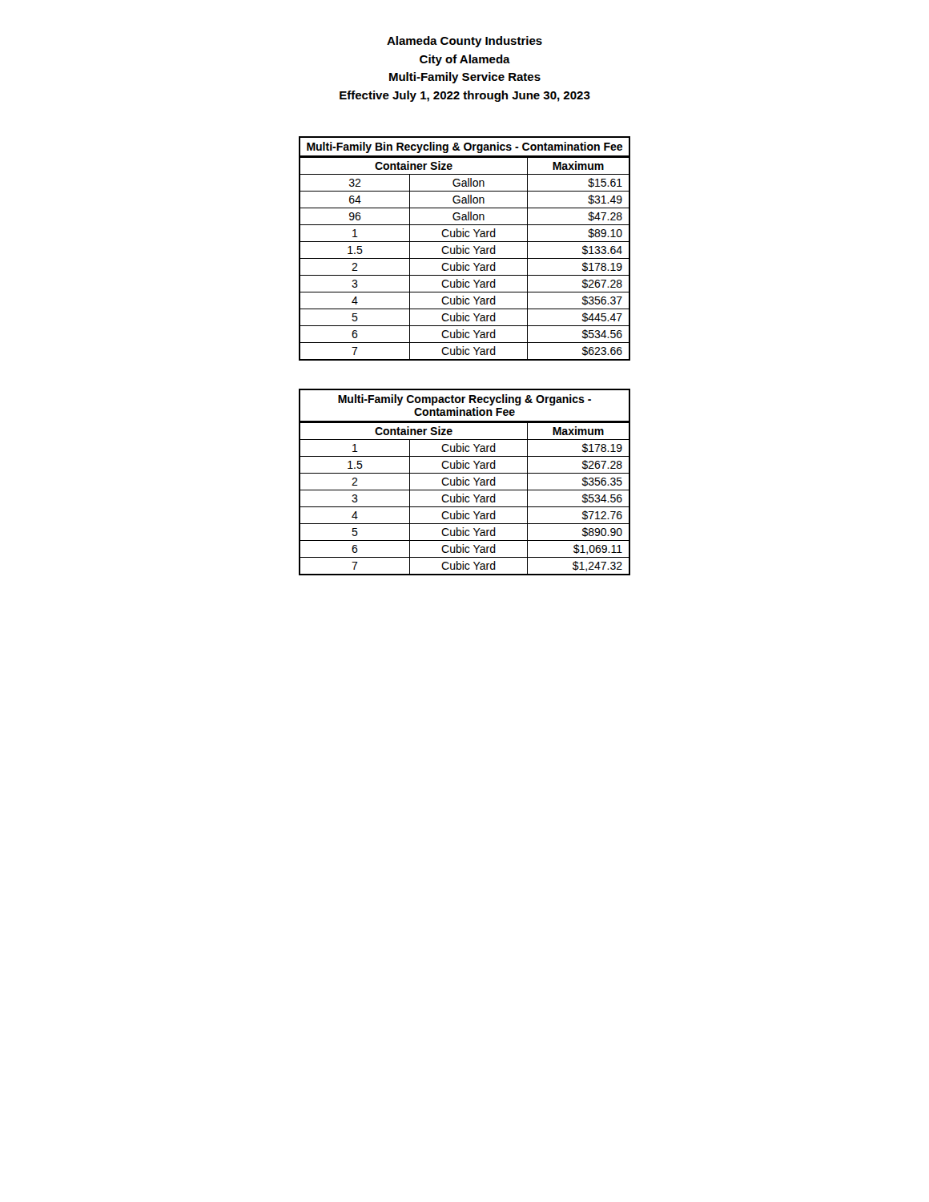Alameda County Industries
City of Alameda
Multi-Family Service Rates
Effective July 1, 2022 through June 30, 2023
Multi-Family Bin Recycling & Organics - Contamination Fee
| Container Size | Maximum |
| --- | --- |
| 32 | Gallon | $15.61 |
| 64 | Gallon | $31.49 |
| 96 | Gallon | $47.28 |
| 1 | Cubic Yard | $89.10 |
| 1.5 | Cubic Yard | $133.64 |
| 2 | Cubic Yard | $178.19 |
| 3 | Cubic Yard | $267.28 |
| 4 | Cubic Yard | $356.37 |
| 5 | Cubic Yard | $445.47 |
| 6 | Cubic Yard | $534.56 |
| 7 | Cubic Yard | $623.66 |
Multi-Family Compactor Recycling & Organics - Contamination Fee
| Container Size | Maximum |
| --- | --- |
| 1 | Cubic Yard | $178.19 |
| 1.5 | Cubic Yard | $267.28 |
| 2 | Cubic Yard | $356.35 |
| 3 | Cubic Yard | $534.56 |
| 4 | Cubic Yard | $712.76 |
| 5 | Cubic Yard | $890.90 |
| 6 | Cubic Yard | $1,069.11 |
| 7 | Cubic Yard | $1,247.32 |